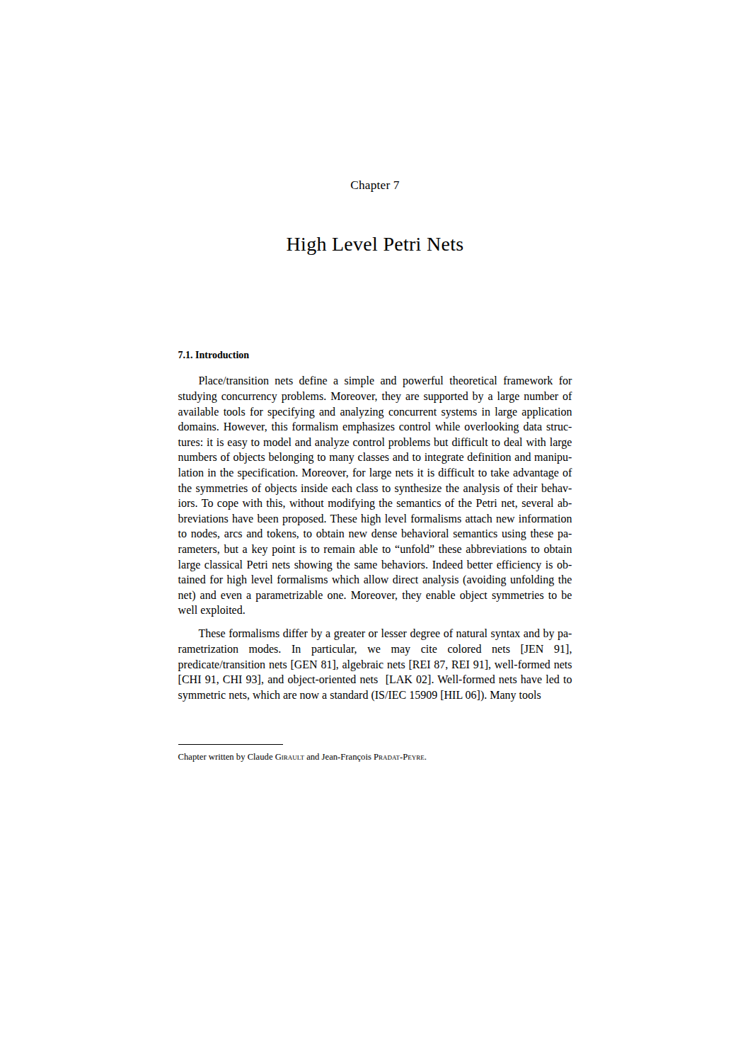Chapter 7
High Level Petri Nets
7.1. Introduction
Place/transition nets define a simple and powerful theoretical framework for studying concurrency problems. Moreover, they are supported by a large number of available tools for specifying and analyzing concurrent systems in large application domains. However, this formalism emphasizes control while overlooking data structures: it is easy to model and analyze control problems but difficult to deal with large numbers of objects belonging to many classes and to integrate definition and manipulation in the specification. Moreover, for large nets it is difficult to take advantage of the symmetries of objects inside each class to synthesize the analysis of their behaviors. To cope with this, without modifying the semantics of the Petri net, several abbreviations have been proposed. These high level formalisms attach new information to nodes, arcs and tokens, to obtain new dense behavioral semantics using these parameters, but a key point is to remain able to “unfold” these abbreviations to obtain large classical Petri nets showing the same behaviors. Indeed better efficiency is obtained for high level formalisms which allow direct analysis (avoiding unfolding the net) and even a parametrizable one. Moreover, they enable object symmetries to be well exploited.
These formalisms differ by a greater or lesser degree of natural syntax and by parametrization modes. In particular, we may cite colored nets [JEN 91], predicate/transition nets [GEN 81], algebraic nets [REI 87, REI 91], well-formed nets [CHI 91, CHI 93], and object-oriented nets [LAK 02]. Well-formed nets have led to symmetric nets, which are now a standard (IS/IEC 15909 [HIL 06]). Many tools
Chapter written by Claude Girault and Jean-François Pradat-Peyre.